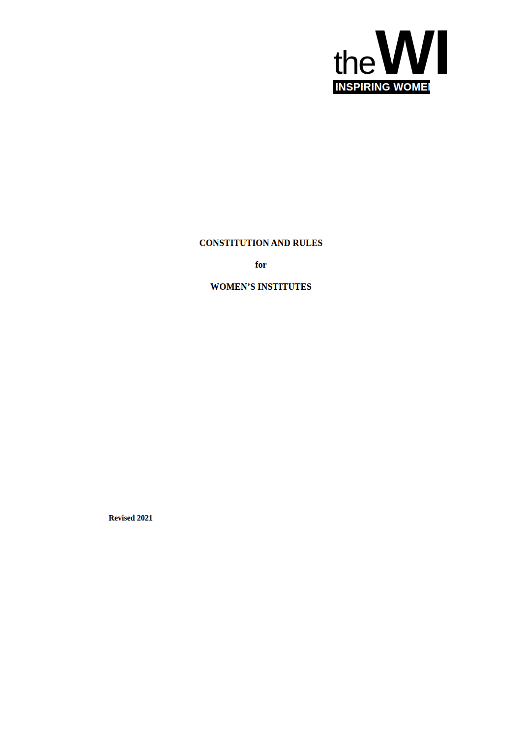the WI INSPIRING WOMEN
CONSTITUTION AND RULES
for
WOMEN’S INSTITUTES
Revised 2021